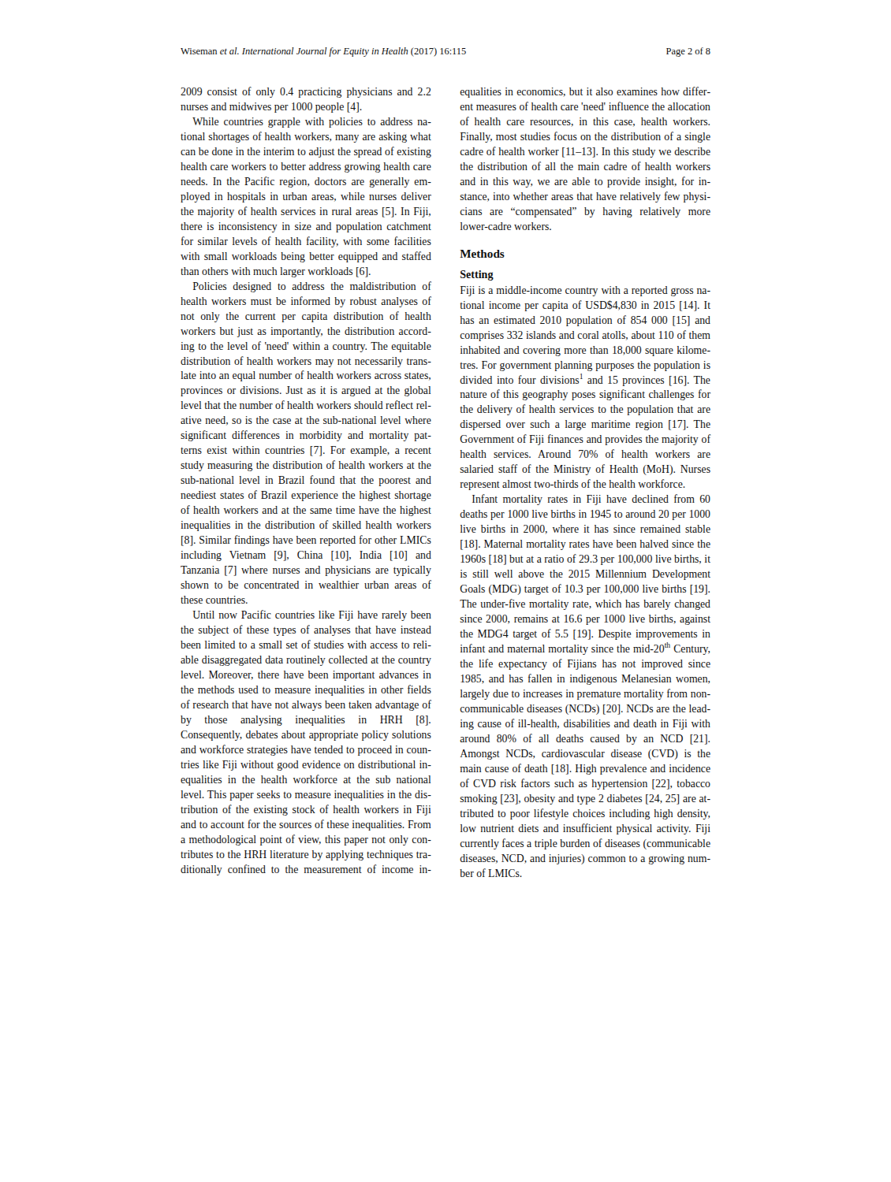Wiseman et al. International Journal for Equity in Health (2017) 16:115 Page 2 of 8
2009 consist of only 0.4 practicing physicians and 2.2 nurses and midwives per 1000 people [4].
While countries grapple with policies to address national shortages of health workers, many are asking what can be done in the interim to adjust the spread of existing health care workers to better address growing health care needs. In the Pacific region, doctors are generally employed in hospitals in urban areas, while nurses deliver the majority of health services in rural areas [5]. In Fiji, there is inconsistency in size and population catchment for similar levels of health facility, with some facilities with small workloads being better equipped and staffed than others with much larger workloads [6].
Policies designed to address the maldistribution of health workers must be informed by robust analyses of not only the current per capita distribution of health workers but just as importantly, the distribution according to the level of 'need' within a country. The equitable distribution of health workers may not necessarily translate into an equal number of health workers across states, provinces or divisions. Just as it is argued at the global level that the number of health workers should reflect relative need, so is the case at the sub-national level where significant differences in morbidity and mortality patterns exist within countries [7]. For example, a recent study measuring the distribution of health workers at the sub-national level in Brazil found that the poorest and neediest states of Brazil experience the highest shortage of health workers and at the same time have the highest inequalities in the distribution of skilled health workers [8]. Similar findings have been reported for other LMICs including Vietnam [9], China [10], India [10] and Tanzania [7] where nurses and physicians are typically shown to be concentrated in wealthier urban areas of these countries.
Until now Pacific countries like Fiji have rarely been the subject of these types of analyses that have instead been limited to a small set of studies with access to reliable disaggregated data routinely collected at the country level. Moreover, there have been important advances in the methods used to measure inequalities in other fields of research that have not always been taken advantage of by those analysing inequalities in HRH [8]. Consequently, debates about appropriate policy solutions and workforce strategies have tended to proceed in countries like Fiji without good evidence on distributional inequalities in the health workforce at the sub national level. This paper seeks to measure inequalities in the distribution of the existing stock of health workers in Fiji and to account for the sources of these inequalities. From a methodological point of view, this paper not only contributes to the HRH literature by applying techniques traditionally confined to the measurement of income inequalities in economics, but it also examines how different measures of health care 'need' influence the allocation of health care resources, in this case, health workers. Finally, most studies focus on the distribution of a single cadre of health worker [11–13]. In this study we describe the distribution of all the main cadre of health workers and in this way, we are able to provide insight, for instance, into whether areas that have relatively few physicians are “compensated” by having relatively more lower-cadre workers.
Methods
Setting
Fiji is a middle-income country with a reported gross national income per capita of USD$4,830 in 2015 [14]. It has an estimated 2010 population of 854 000 [15] and comprises 332 islands and coral atolls, about 110 of them inhabited and covering more than 18,000 square kilometres. For government planning purposes the population is divided into four divisions1 and 15 provinces [16]. The nature of this geography poses significant challenges for the delivery of health services to the population that are dispersed over such a large maritime region [17]. The Government of Fiji finances and provides the majority of health services. Around 70% of health workers are salaried staff of the Ministry of Health (MoH). Nurses represent almost two-thirds of the health workforce.
Infant mortality rates in Fiji have declined from 60 deaths per 1000 live births in 1945 to around 20 per 1000 live births in 2000, where it has since remained stable [18]. Maternal mortality rates have been halved since the 1960s [18] but at a ratio of 29.3 per 100,000 live births, it is still well above the 2015 Millennium Development Goals (MDG) target of 10.3 per 100,000 live births [19]. The under-five mortality rate, which has barely changed since 2000, remains at 16.6 per 1000 live births, against the MDG4 target of 5.5 [19]. Despite improvements in infant and maternal mortality since the mid-20th Century, the life expectancy of Fijians has not improved since 1985, and has fallen in indigenous Melanesian women, largely due to increases in premature mortality from non-communicable diseases (NCDs) [20]. NCDs are the leading cause of ill-health, disabilities and death in Fiji with around 80% of all deaths caused by an NCD [21]. Amongst NCDs, cardiovascular disease (CVD) is the main cause of death [18]. High prevalence and incidence of CVD risk factors such as hypertension [22], tobacco smoking [23], obesity and type 2 diabetes [24, 25] are attributed to poor lifestyle choices including high density, low nutrient diets and insufficient physical activity. Fiji currently faces a triple burden of diseases (communicable diseases, NCD, and injuries) common to a growing number of LMICs.